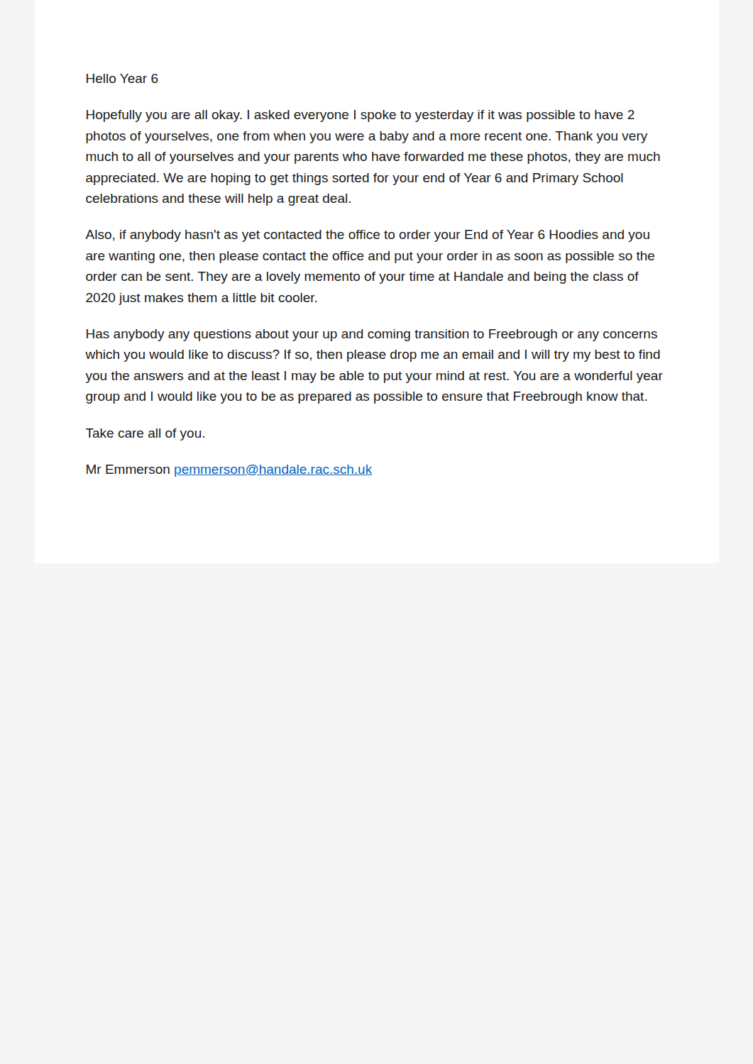Hello Year 6
Hopefully you are all okay. I asked everyone I spoke to yesterday if it was possible to have 2 photos of yourselves, one from when you were a baby and a more recent one. Thank you very much to all of yourselves and your parents who have forwarded me these photos, they are much appreciated. We are hoping to get things sorted for your end of Year 6 and Primary School celebrations and these will help a great deal.
Also, if anybody hasn't as yet contacted the office to order your End of Year 6 Hoodies and you are wanting one, then please contact the office and put your order in as soon as possible so the order can be sent. They are a lovely memento of your time at Handale and being the class of 2020 just makes them a little bit cooler.
Has anybody any questions about your up and coming transition to Freebrough or any concerns which you would like to discuss? If so, then please drop me an email and I will try my best to find you the answers and at the least I may be able to put your mind at rest. You are a wonderful year group and I would like you to be as prepared as possible to ensure that Freebrough know that.
Take care all of you.
Mr Emmerson pemmerson@handale.rac.sch.uk